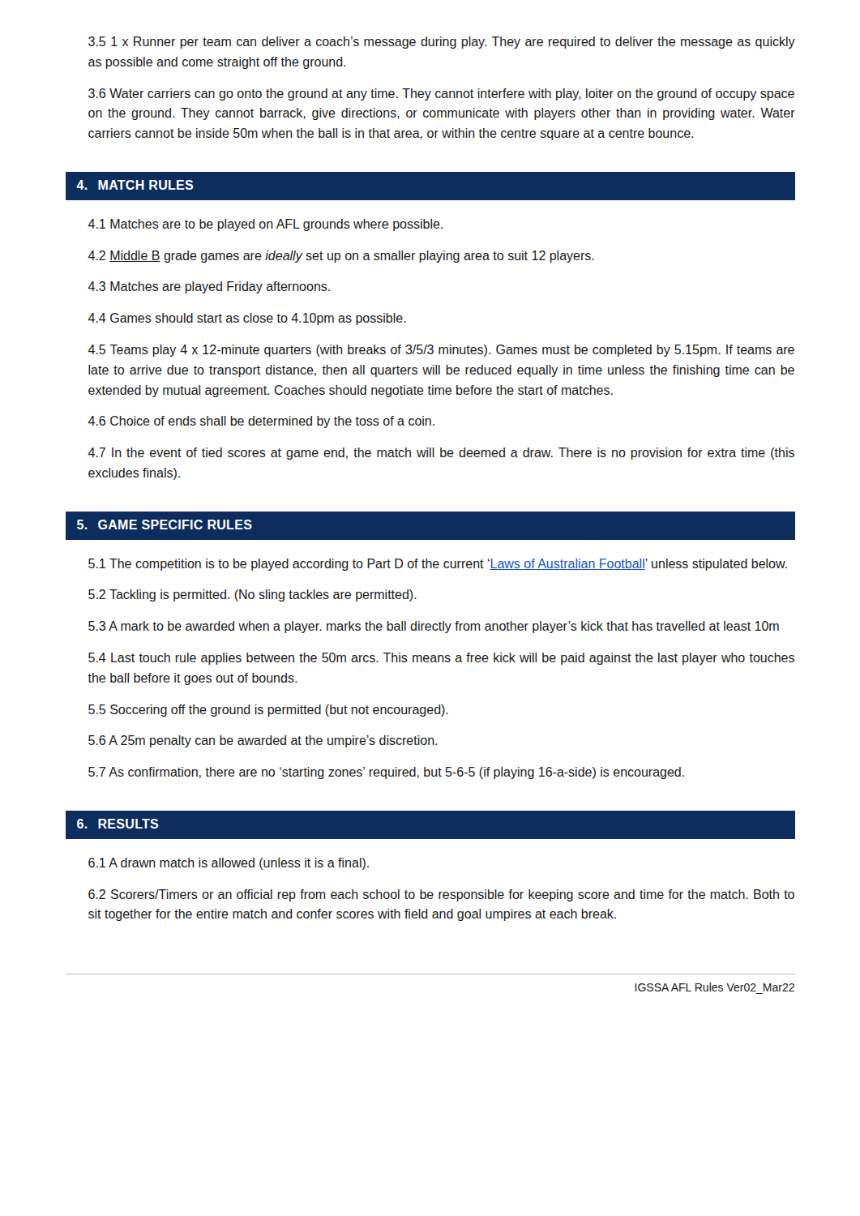3.5 1 x Runner per team can deliver a coach’s message during play. They are required to deliver the message as quickly as possible and come straight off the ground.
3.6 Water carriers can go onto the ground at any time. They cannot interfere with play, loiter on the ground of occupy space on the ground. They cannot barrack, give directions, or communicate with players other than in providing water. Water carriers cannot be inside 50m when the ball is in that area, or within the centre square at a centre bounce.
4. MATCH RULES
4.1 Matches are to be played on AFL grounds where possible.
4.2 Middle B grade games are ideally set up on a smaller playing area to suit 12 players.
4.3 Matches are played Friday afternoons.
4.4 Games should start as close to 4.10pm as possible.
4.5 Teams play 4 x 12-minute quarters (with breaks of 3/5/3 minutes). Games must be completed by 5.15pm. If teams are late to arrive due to transport distance, then all quarters will be reduced equally in time unless the finishing time can be extended by mutual agreement. Coaches should negotiate time before the start of matches.
4.6 Choice of ends shall be determined by the toss of a coin.
4.7 In the event of tied scores at game end, the match will be deemed a draw. There is no provision for extra time (this excludes finals).
5. GAME SPECIFIC RULES
5.1 The competition is to be played according to Part D of the current ‘Laws of Australian Football’ unless stipulated below.
5.2 Tackling is permitted. (No sling tackles are permitted).
5.3 A mark to be awarded when a player. marks the ball directly from another player’s kick that has travelled at least 10m
5.4 Last touch rule applies between the 50m arcs. This means a free kick will be paid against the last player who touches the ball before it goes out of bounds.
5.5 Soccering off the ground is permitted (but not encouraged).
5.6 A 25m penalty can be awarded at the umpire’s discretion.
5.7 As confirmation, there are no ‘starting zones’ required, but 5-6-5 (if playing 16-a-side) is encouraged.
6. RESULTS
6.1 A drawn match is allowed (unless it is a final).
6.2 Scorers/Timers or an official rep from each school to be responsible for keeping score and time for the match. Both to sit together for the entire match and confer scores with field and goal umpires at each break.
IGSSA AFL Rules Ver02_Mar22